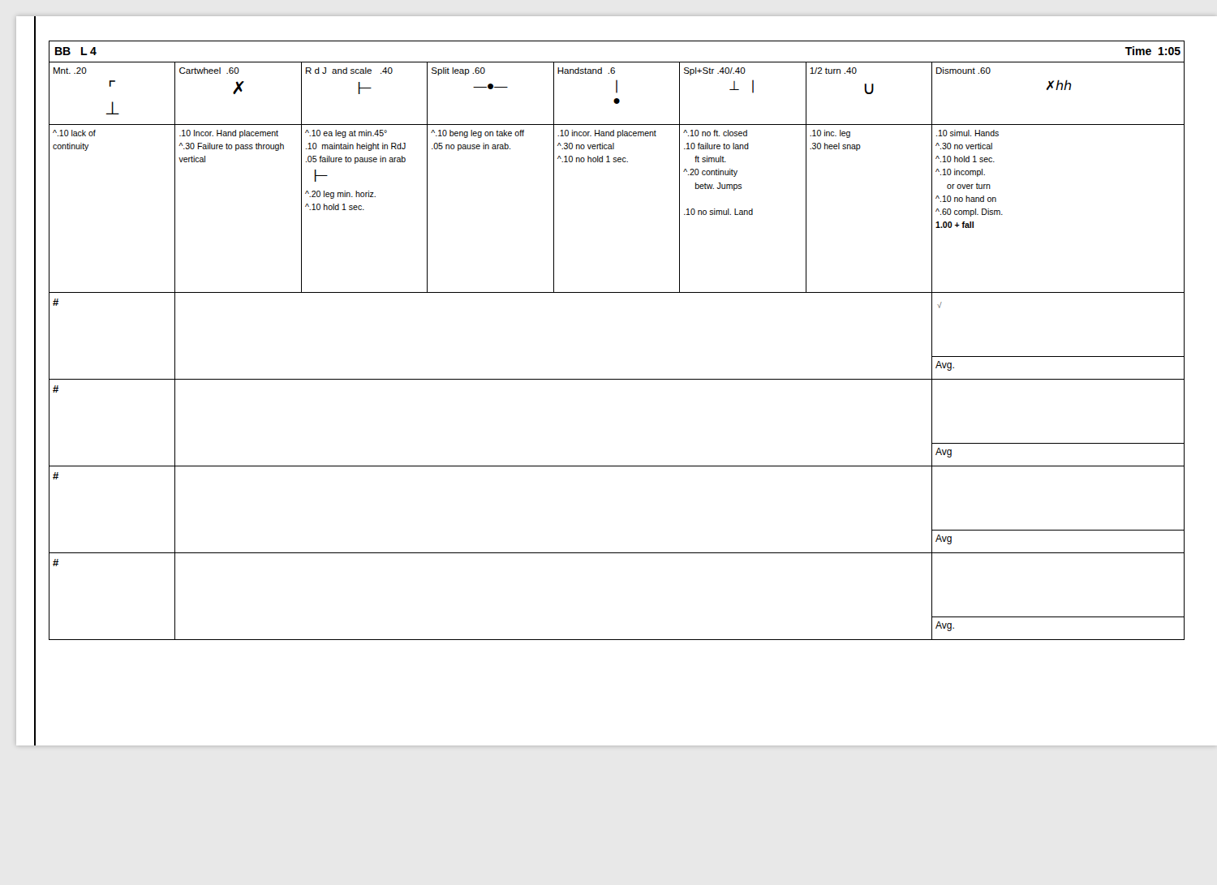| BB L 4 | Time 1:05 |
| Mnt. .20 ⌜ ⊥ | Cartwheel .60 ✗ | R d J and scale .40 ⊢ | Split leap .60 —●— | Handstand .6 ∣ ● | Spl+Str .40/.40 ⊥ ∣ | 1/2 turn .40 ∪ | Dismount .60 ✗ℎℎ |
| ^.10 lack of continuity | .10 Incor. Hand placement ^.30 Failure to pass through vertical | ^.10 ea leg at min.45° .10 maintain height in RdJ .05 failure to pause in arab ⊢ ^.20 leg min. horiz. ^.10 hold 1 sec. | ^.10 beng leg on take off .05 no pause in arab. | .10 incor. Hand placement ^.30 no vertical ^.10 no hold 1 sec. | ^.10 no ft. closed .10 failure to land ft simult. ^.20 continuity betw. Jumps .10 no simul. Land | .10 inc. leg .30 heel snap | .10 simul. Hands ^.30 no vertical ^.10 hold 1 sec. ^.10 incompl. or over turn ^.10 no hand on ^.60 compl. Dism. 1.00 + fall |
| # | | √ Avg. |
| # | | Avg |
| # | | Avg |
| # | | Avg. |